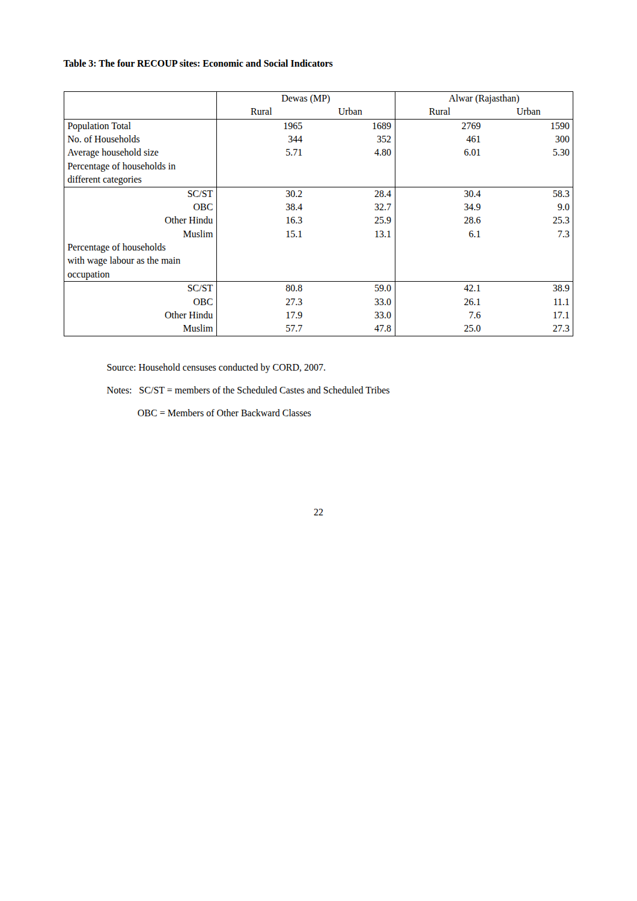Table 3: The four RECOUP sites: Economic and Social Indicators
| | Dewas (MP) | Alwar (Rajasthan) |
| | Rural | Urban | Rural | Urban |
| Population Total | 1965 | 1689 | 2769 | 1590 |
| No. of Households | 344 | 352 | 461 | 300 |
| Average household size | 5.71 | 4.80 | 6.01 | 5.30 |
| Percentage of households in | | | | |
| different categories | | | | |
| SC/ST | 30.2 | 28.4 | 30.4 | 58.3 |
| OBC | 38.4 | 32.7 | 34.9 | 9.0 |
| Other Hindu | 16.3 | 25.9 | 28.6 | 25.3 |
| Muslim | 15.1 | 13.1 | 6.1 | 7.3 |
| Percentage of households | | | | |
| with wage labour as the main | | | | |
| occupation | | | | |
| SC/ST | 80.8 | 59.0 | 42.1 | 38.9 |
| OBC | 27.3 | 33.0 | 26.1 | 11.1 |
| Other Hindu | 17.9 | 33.0 | 7.6 | 17.1 |
| Muslim | 57.7 | 47.8 | 25.0 | 27.3 |
Source: Household censuses conducted by CORD, 2007.
Notes: SC/ST = members of the Scheduled Castes and Scheduled Tribes
OBC = Members of Other Backward Classes
22